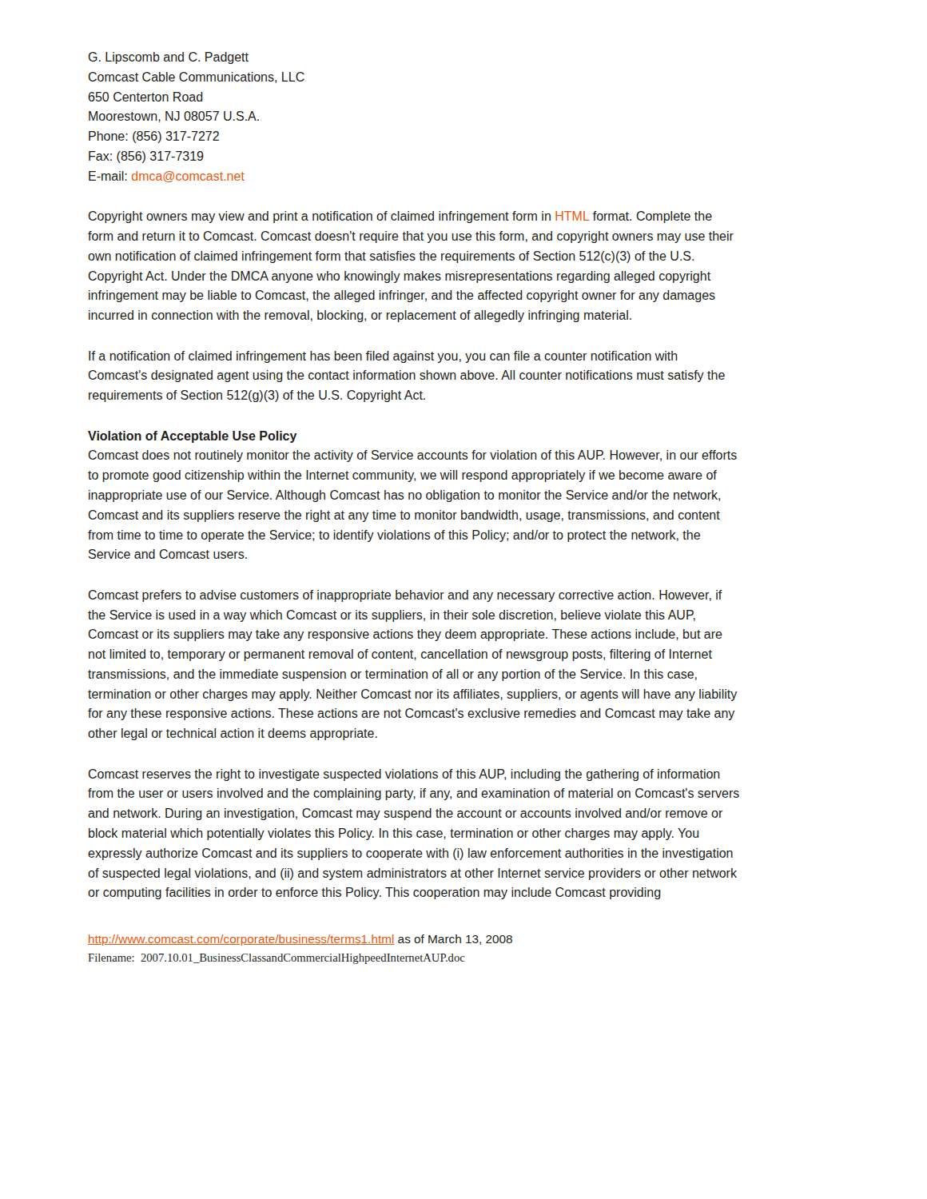G. Lipscomb and C. Padgett
Comcast Cable Communications, LLC
650 Centerton Road
Moorestown, NJ 08057 U.S.A.
Phone: (856) 317-7272
Fax: (856) 317-7319
E-mail: dmca@comcast.net
Copyright owners may view and print a notification of claimed infringement form in HTML format. Complete the form and return it to Comcast. Comcast doesn't require that you use this form, and copyright owners may use their own notification of claimed infringement form that satisfies the requirements of Section 512(c)(3) of the U.S. Copyright Act. Under the DMCA anyone who knowingly makes misrepresentations regarding alleged copyright infringement may be liable to Comcast, the alleged infringer, and the affected copyright owner for any damages incurred in connection with the removal, blocking, or replacement of allegedly infringing material.
If a notification of claimed infringement has been filed against you, you can file a counter notification with Comcast's designated agent using the contact information shown above. All counter notifications must satisfy the requirements of Section 512(g)(3) of the U.S. Copyright Act.
Violation of Acceptable Use Policy
Comcast does not routinely monitor the activity of Service accounts for violation of this AUP. However, in our efforts to promote good citizenship within the Internet community, we will respond appropriately if we become aware of inappropriate use of our Service. Although Comcast has no obligation to monitor the Service and/or the network, Comcast and its suppliers reserve the right at any time to monitor bandwidth, usage, transmissions, and content from time to time to operate the Service; to identify violations of this Policy; and/or to protect the network, the Service and Comcast users.
Comcast prefers to advise customers of inappropriate behavior and any necessary corrective action. However, if the Service is used in a way which Comcast or its suppliers, in their sole discretion, believe violate this AUP, Comcast or its suppliers may take any responsive actions they deem appropriate. These actions include, but are not limited to, temporary or permanent removal of content, cancellation of newsgroup posts, filtering of Internet transmissions, and the immediate suspension or termination of all or any portion of the Service. In this case, termination or other charges may apply. Neither Comcast nor its affiliates, suppliers, or agents will have any liability for any these responsive actions. These actions are not Comcast's exclusive remedies and Comcast may take any other legal or technical action it deems appropriate.
Comcast reserves the right to investigate suspected violations of this AUP, including the gathering of information from the user or users involved and the complaining party, if any, and examination of material on Comcast's servers and network. During an investigation, Comcast may suspend the account or accounts involved and/or remove or block material which potentially violates this Policy. In this case, termination or other charges may apply. You expressly authorize Comcast and its suppliers to cooperate with (i) law enforcement authorities in the investigation of suspected legal violations, and (ii) and system administrators at other Internet service providers or other network or computing facilities in order to enforce this Policy. This cooperation may include Comcast providing
http://www.comcast.com/corporate/business/terms1.html as of March 13, 2008 Filename: 2007.10.01_BusinessClassandCommercialHighpeedInternetAUP.doc